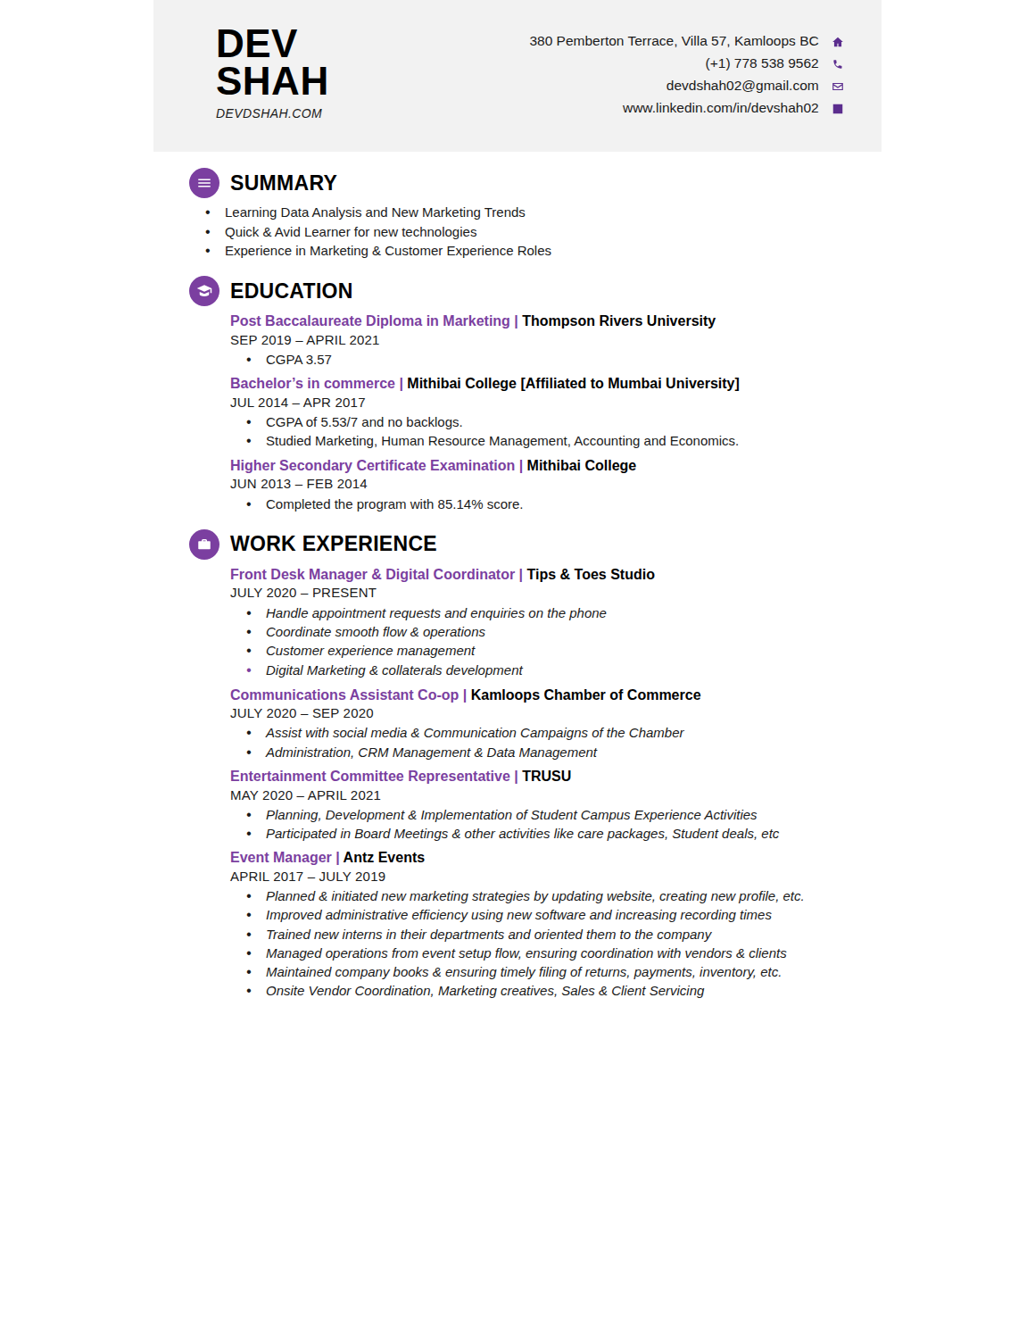DEV
SHAH
DEVDSHAH.COM
380 Pemberton Terrace, Villa 57, Kamloops BC
(+1) 778 538 9562
devdshah02@gmail.com
www.linkedin.com/in/devshah02
SUMMARY
Learning Data Analysis and New Marketing Trends
Quick & Avid Learner for new technologies
Experience in Marketing & Customer Experience Roles
EDUCATION
Post Baccalaureate Diploma in Marketing | Thompson Rivers University
SEP 2019 – APRIL 2021
CGPA 3.57
Bachelor’s in commerce | Mithibai College [Affiliated to Mumbai University]
JUL 2014 – APR 2017
CGPA of 5.53/7 and no backlogs.
Studied Marketing, Human Resource Management, Accounting and Economics.
Higher Secondary Certificate Examination | Mithibai College
JUN 2013 – FEB 2014
Completed the program with 85.14% score.
WORK EXPERIENCE
Front Desk Manager & Digital Coordinator | Tips & Toes Studio
JULY 2020 – PRESENT
Handle appointment requests and enquiries on the phone
Coordinate smooth flow & operations
Customer experience management
Digital Marketing & collaterals development
Communications Assistant Co-op | Kamloops Chamber of Commerce
JULY 2020 – SEP 2020
Assist with social media & Communication Campaigns of the Chamber
Administration, CRM Management & Data Management
Entertainment Committee Representative | TRUSU
MAY 2020 – APRIL 2021
Planning, Development & Implementation of Student Campus Experience Activities
Participated in Board Meetings & other activities like care packages, Student deals, etc
Event Manager | Antz Events
APRIL 2017 – JULY 2019
Planned & initiated new marketing strategies by updating website, creating new profile, etc.
Improved administrative efficiency using new software and increasing recording times
Trained new interns in their departments and oriented them to the company
Managed operations from event setup flow, ensuring coordination with vendors & clients
Maintained company books & ensuring timely filing of returns, payments, inventory, etc.
Onsite Vendor Coordination, Marketing creatives, Sales & Client Servicing